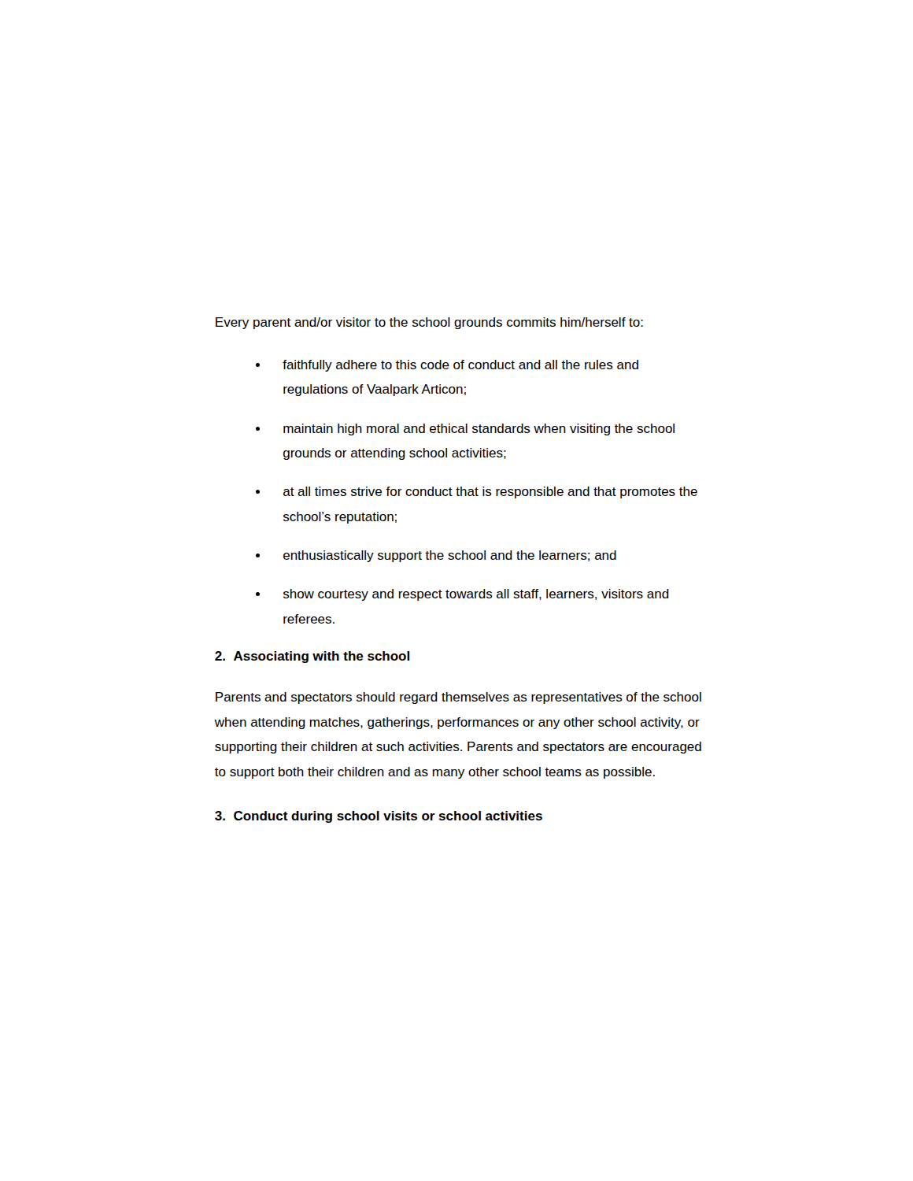Every parent and/or visitor to the school grounds commits him/herself to:
faithfully adhere to this code of conduct and all the rules and regulations of Vaalpark Articon;
maintain high moral and ethical standards when visiting the school grounds or attending school activities;
at all times strive for conduct that is responsible and that promotes the school’s reputation;
enthusiastically support the school and the learners; and
show courtesy and respect towards all staff, learners, visitors and referees.
2. Associating with the school
Parents and spectators should regard themselves as representatives of the school when attending matches, gatherings, performances or any other school activity, or supporting their children at such activities. Parents and spectators are encouraged to support both their children and as many other school teams as possible.
3. Conduct during school visits or school activities